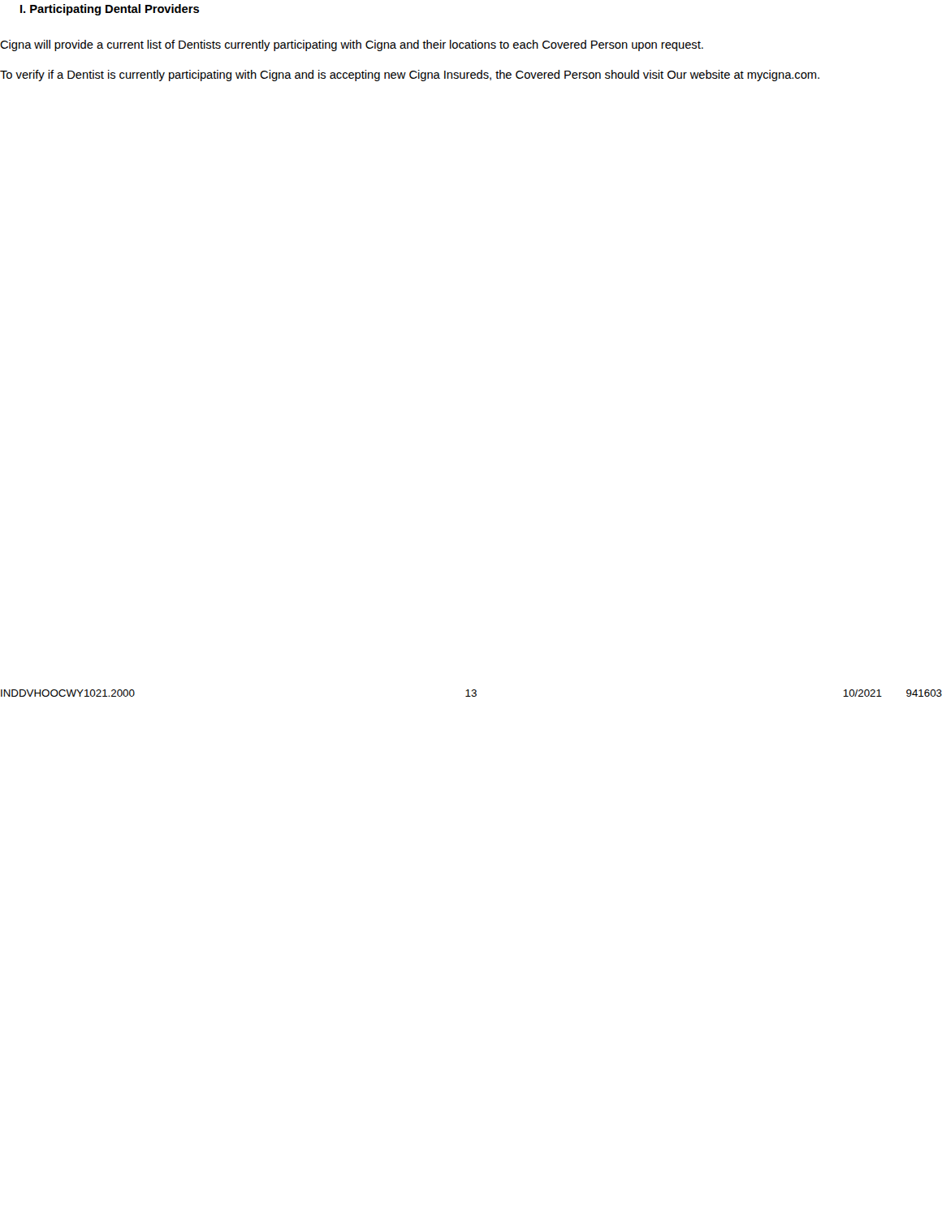I. Participating Dental Providers
Cigna will provide a current list of Dentists currently participating with Cigna and their locations to each Covered Person upon request.
To verify if a Dentist is currently participating with Cigna and is accepting new Cigna Insureds, the Covered Person should visit Our website at mycigna.com.
| INDDVHOOCWY1021.2000 | 13 | 10/2021 941603 |